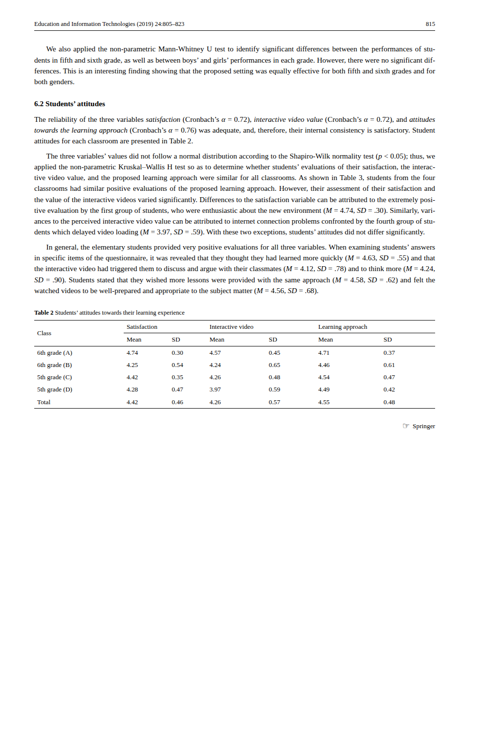Education and Information Technologies (2019) 24:805–823 815
We also applied the non-parametric Mann-Whitney U test to identify significant differences between the performances of students in fifth and sixth grade, as well as between boys’ and girls’ performances in each grade. However, there were no significant differences. This is an interesting finding showing that the proposed setting was equally effective for both fifth and sixth grades and for both genders.
6.2 Students’ attitudes
The reliability of the three variables satisfaction (Cronbach’s α = 0.72), interactive video value (Cronbach’s α = 0.72), and attitudes towards the learning approach (Cronbach’s α = 0.76) was adequate, and, therefore, their internal consistency is satisfactory. Student attitudes for each classroom are presented in Table 2.
The three variables’ values did not follow a normal distribution according to the Shapiro-Wilk normality test (p < 0.05); thus, we applied the non-parametric Kruskal–Wallis H test so as to determine whether students’ evaluations of their satisfaction, the interactive video value, and the proposed learning approach were similar for all classrooms. As shown in Table 3, students from the four classrooms had similar positive evaluations of the proposed learning approach. However, their assessment of their satisfaction and the value of the interactive videos varied significantly. Differences to the satisfaction variable can be attributed to the extremely positive evaluation by the first group of students, who were enthusiastic about the new environment (M = 4.74, SD = .30). Similarly, variances to the perceived interactive video value can be attributed to internet connection problems confronted by the fourth group of students which delayed video loading (M = 3.97, SD = .59). With these two exceptions, students’ attitudes did not differ significantly.
In general, the elementary students provided very positive evaluations for all three variables. When examining students’ answers in specific items of the questionnaire, it was revealed that they thought they had learned more quickly (M = 4.63, SD = .55) and that the interactive video had triggered them to discuss and argue with their classmates (M = 4.12, SD = .78) and to think more (M = 4.24, SD = .90). Students stated that they wished more lessons were provided with the same approach (M = 4.58, SD = .62) and felt the watched videos to be well-prepared and appropriate to the subject matter (M = 4.56, SD = .68).
Table 2 Students’ attitudes towards their learning experience
| Class | Satisfaction | Interactive video | Learning approach |
| --- | --- | --- | --- |
| Mean | SD | Mean | SD | Mean | SD |
| 6th grade (A) | 4.74 | 0.30 | 4.57 | 0.45 | 4.71 | 0.37 |
| 6th grade (B) | 4.25 | 0.54 | 4.24 | 0.65 | 4.46 | 0.61 |
| 5th grade (C) | 4.42 | 0.35 | 4.26 | 0.48 | 4.54 | 0.47 |
| 5th grade (D) | 4.28 | 0.47 | 3.97 | 0.59 | 4.49 | 0.42 |
| Total | 4.42 | 0.46 | 4.26 | 0.57 | 4.55 | 0.48 |
☞ Springer